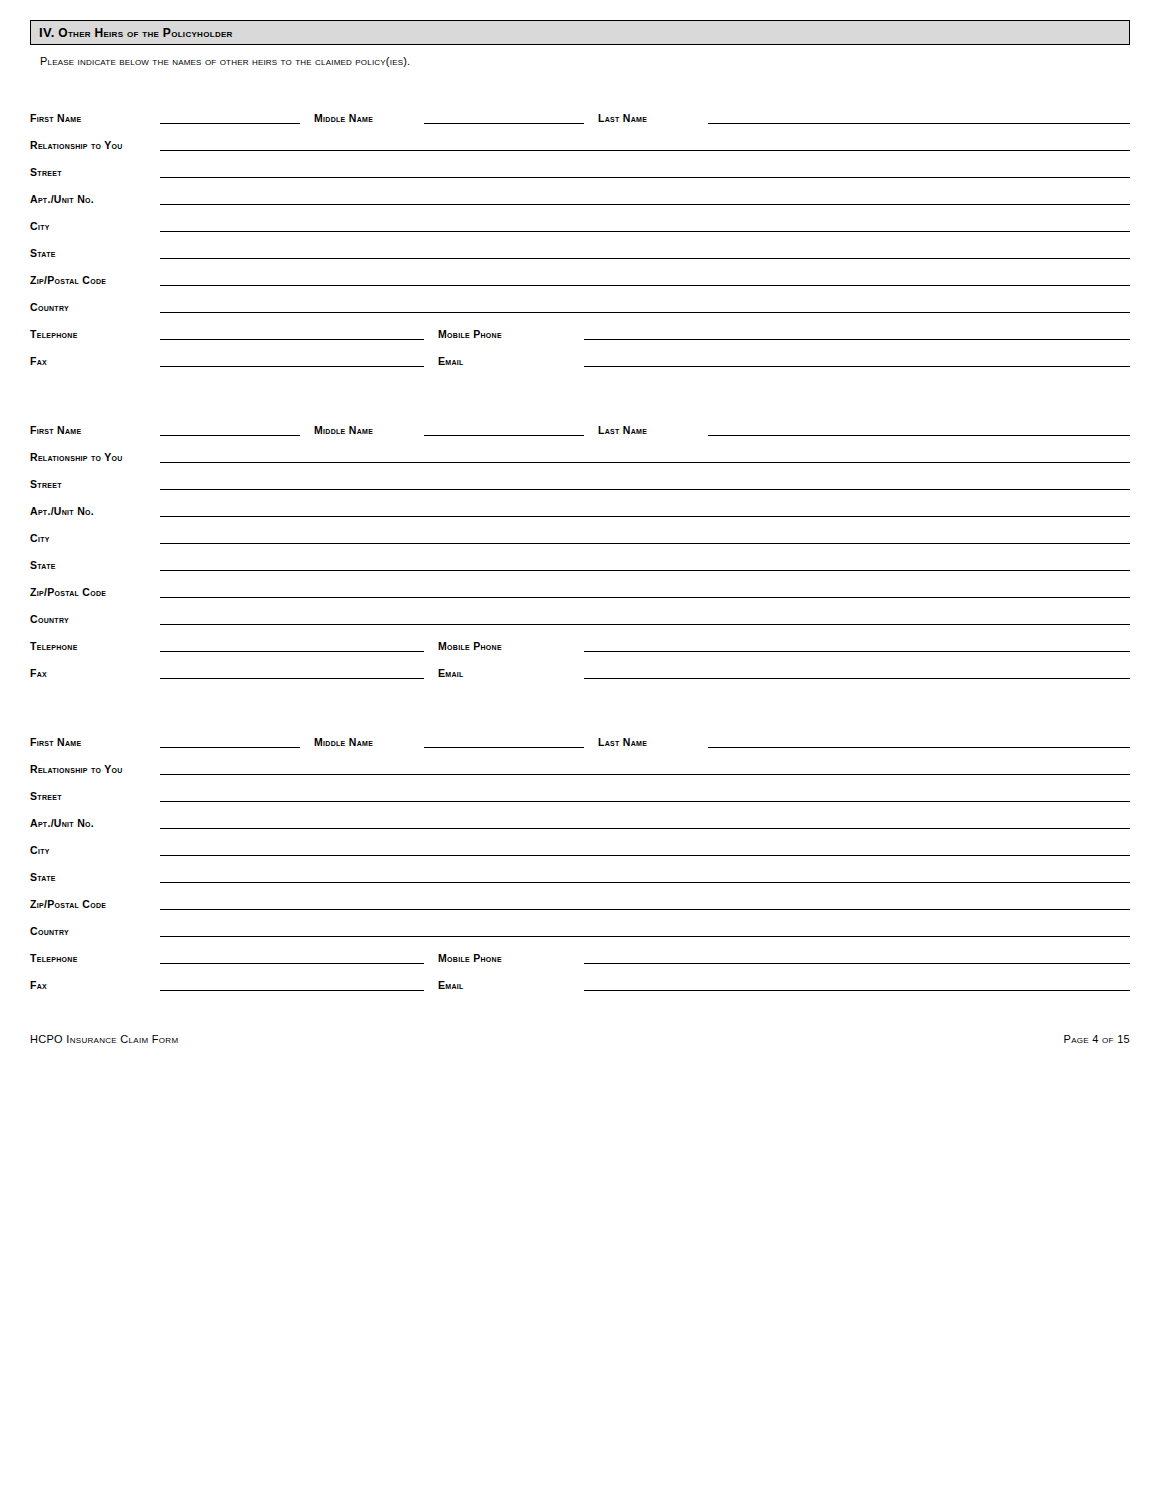IV. Other Heirs of the Policyholder
Please indicate below the names of other heirs to the claimed policy(ies).
| First Name | | Middle Name | | Last Name | |
| Relationship to You | |
| Street | |
| Apt./Unit No. | |
| City | |
| State | |
| Zip/Postal Code | |
| Country | |
| Telephone | | Mobile Phone | |
| Fax | | Email | |
| First Name | | Middle Name | | Last Name | |
| Relationship to You | |
| Street | |
| Apt./Unit No. | |
| City | |
| State | |
| Zip/Postal Code | |
| Country | |
| Telephone | | Mobile Phone | |
| Fax | | Email | |
| First Name | | Middle Name | | Last Name | |
| Relationship to You | |
| Street | |
| Apt./Unit No. | |
| City | |
| State | |
| Zip/Postal Code | |
| Country | |
| Telephone | | Mobile Phone | |
| Fax | | Email | |
HCPO Insurance Claim Form Page 4 of 15